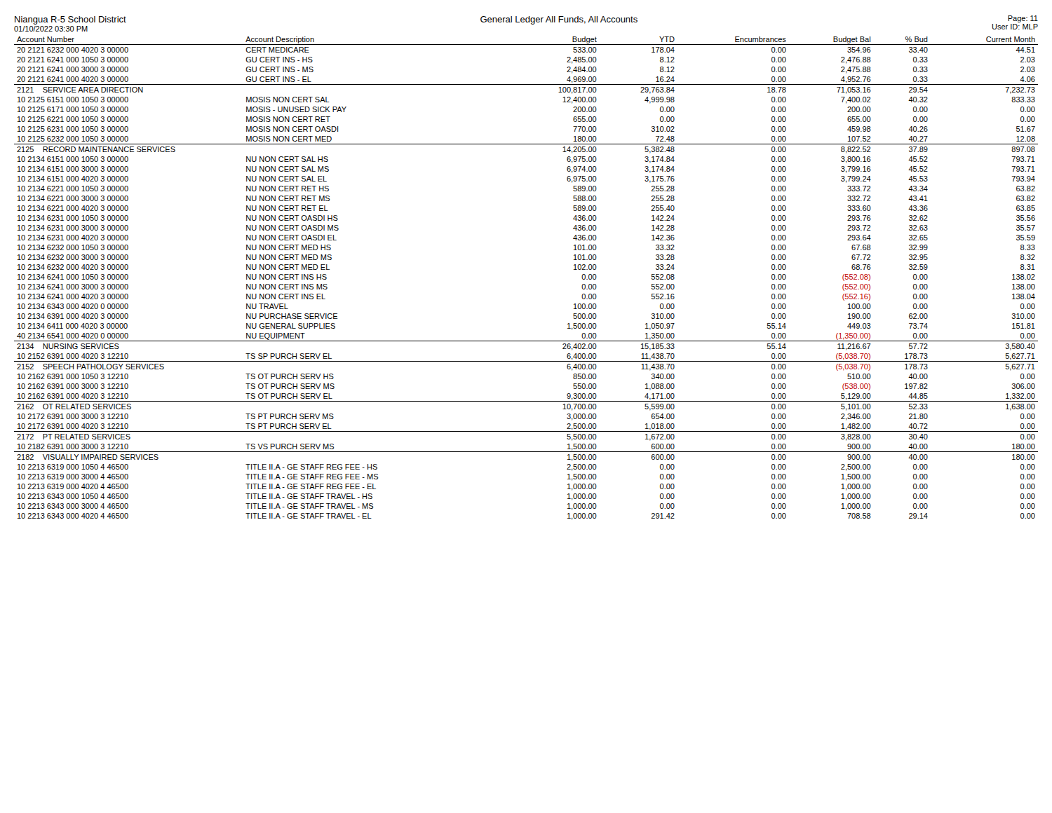Niangua R-5 School District
01/10/2022 03:30 PM
General Ledger All Funds, All Accounts
Page: 11
User ID: MLP
| Account Number | Account Description | Budget | YTD | Encumbrances | Budget Bal | % Bud | Current Month |
| --- | --- | --- | --- | --- | --- | --- | --- |
| 20 2121 6232 000 4020 3 00000 | CERT MEDICARE | 533.00 | 178.04 | 0.00 | 354.96 | 33.40 | 44.51 |
| 20 2121 6241 000 1050 3 00000 | GU CERT INS - HS | 2,485.00 | 8.12 | 0.00 | 2,476.88 | 0.33 | 2.03 |
| 20 2121 6241 000 3000 3 00000 | GU CERT INS - MS | 2,484.00 | 8.12 | 0.00 | 2,475.88 | 0.33 | 2.03 |
| 20 2121 6241 000 4020 3 00000 | GU CERT INS - EL | 4,969.00 | 16.24 | 0.00 | 4,952.76 | 0.33 | 4.06 |
| 2121 SERVICE AREA DIRECTION | 100,817.00 | 29,763.84 | 18.78 | 71,053.16 | 29.54 | 7,232.73 |
| 10 2125 6151 000 1050 3 00000 | MOSIS NON CERT SAL | 12,400.00 | 4,999.98 | 0.00 | 7,400.02 | 40.32 | 833.33 |
| 10 2125 6171 000 1050 3 00000 | MOSIS - UNUSED SICK PAY | 200.00 | 0.00 | 0.00 | 200.00 | 0.00 | 0.00 |
| 10 2125 6221 000 1050 3 00000 | MOSIS NON CERT RET | 655.00 | 0.00 | 0.00 | 655.00 | 0.00 | 0.00 |
| 10 2125 6231 000 1050 3 00000 | MOSIS NON CERT OASDI | 770.00 | 310.02 | 0.00 | 459.98 | 40.26 | 51.67 |
| 10 2125 6232 000 1050 3 00000 | MOSIS NON CERT MED | 180.00 | 72.48 | 0.00 | 107.52 | 40.27 | 12.08 |
| 2125 RECORD MAINTENANCE SERVICES | 14,205.00 | 5,382.48 | 0.00 | 8,822.52 | 37.89 | 897.08 |
| 10 2134 6151 000 1050 3 00000 | NU NON CERT SAL HS | 6,975.00 | 3,174.84 | 0.00 | 3,800.16 | 45.52 | 793.71 |
| 10 2134 6151 000 3000 3 00000 | NU NON CERT SAL MS | 6,974.00 | 3,174.84 | 0.00 | 3,799.16 | 45.52 | 793.71 |
| 10 2134 6151 000 4020 3 00000 | NU NON CERT SAL EL | 6,975.00 | 3,175.76 | 0.00 | 3,799.24 | 45.53 | 793.94 |
| 10 2134 6221 000 1050 3 00000 | NU NON CERT RET HS | 589.00 | 255.28 | 0.00 | 333.72 | 43.34 | 63.82 |
| 10 2134 6221 000 3000 3 00000 | NU NON CERT RET MS | 588.00 | 255.28 | 0.00 | 332.72 | 43.41 | 63.82 |
| 10 2134 6221 000 4020 3 00000 | NU NON CERT RET EL | 589.00 | 255.40 | 0.00 | 333.60 | 43.36 | 63.85 |
| 10 2134 6231 000 1050 3 00000 | NU NON CERT OASDI HS | 436.00 | 142.24 | 0.00 | 293.76 | 32.62 | 35.56 |
| 10 2134 6231 000 3000 3 00000 | NU NON CERT OASDI MS | 436.00 | 142.28 | 0.00 | 293.72 | 32.63 | 35.57 |
| 10 2134 6231 000 4020 3 00000 | NU NON CERT OASDI EL | 436.00 | 142.36 | 0.00 | 293.64 | 32.65 | 35.59 |
| 10 2134 6232 000 1050 3 00000 | NU NON CERT MED HS | 101.00 | 33.32 | 0.00 | 67.68 | 32.99 | 8.33 |
| 10 2134 6232 000 3000 3 00000 | NU NON CERT MED MS | 101.00 | 33.28 | 0.00 | 67.72 | 32.95 | 8.32 |
| 10 2134 6232 000 4020 3 00000 | NU NON CERT MED EL | 102.00 | 33.24 | 0.00 | 68.76 | 32.59 | 8.31 |
| 10 2134 6241 000 1050 3 00000 | NU NON CERT INS HS | 0.00 | 552.08 | 0.00 | (552.08) | 0.00 | 138.02 |
| 10 2134 6241 000 3000 3 00000 | NU NON CERT INS MS | 0.00 | 552.00 | 0.00 | (552.00) | 0.00 | 138.00 |
| 10 2134 6241 000 4020 3 00000 | NU NON CERT INS EL | 0.00 | 552.16 | 0.00 | (552.16) | 0.00 | 138.04 |
| 10 2134 6343 000 4020 0 00000 | NU TRAVEL | 100.00 | 0.00 | 0.00 | 100.00 | 0.00 | 0.00 |
| 10 2134 6391 000 4020 3 00000 | NU PURCHASE SERVICE | 500.00 | 310.00 | 0.00 | 190.00 | 62.00 | 310.00 |
| 10 2134 6411 000 4020 3 00000 | NU GENERAL SUPPLIES | 1,500.00 | 1,050.97 | 55.14 | 449.03 | 73.74 | 151.81 |
| 40 2134 6541 000 4020 0 00000 | NU EQUIPMENT | 0.00 | 1,350.00 | 0.00 | (1,350.00) | 0.00 | 0.00 |
| 2134 NURSING SERVICES | 26,402.00 | 15,185.33 | 55.14 | 11,216.67 | 57.72 | 3,580.40 |
| 10 2152 6391 000 4020 3 12210 | TS SP PURCH SERV EL | 6,400.00 | 11,438.70 | 0.00 | (5,038.70) | 178.73 | 5,627.71 |
| 2152 SPEECH PATHOLOGY SERVICES | 6,400.00 | 11,438.70 | 0.00 | (5,038.70) | 178.73 | 5,627.71 |
| 10 2162 6391 000 1050 3 12210 | TS OT PURCH SERV HS | 850.00 | 340.00 | 0.00 | 510.00 | 40.00 | 0.00 |
| 10 2162 6391 000 3000 3 12210 | TS OT PURCH SERV MS | 550.00 | 1,088.00 | 0.00 | (538.00) | 197.82 | 306.00 |
| 10 2162 6391 000 4020 3 12210 | TS OT PURCH SERV EL | 9,300.00 | 4,171.00 | 0.00 | 5,129.00 | 44.85 | 1,332.00 |
| 2162 OT RELATED SERVICES | 10,700.00 | 5,599.00 | 0.00 | 5,101.00 | 52.33 | 1,638.00 |
| 10 2172 6391 000 3000 3 12210 | TS PT PURCH SERV MS | 3,000.00 | 654.00 | 0.00 | 2,346.00 | 21.80 | 0.00 |
| 10 2172 6391 000 4020 3 12210 | TS PT PURCH SERV EL | 2,500.00 | 1,018.00 | 0.00 | 1,482.00 | 40.72 | 0.00 |
| 2172 PT RELATED SERVICES | 5,500.00 | 1,672.00 | 0.00 | 3,828.00 | 30.40 | 0.00 |
| 10 2182 6391 000 3000 3 12210 | TS VS PURCH SERV MS | 1,500.00 | 600.00 | 0.00 | 900.00 | 40.00 | 180.00 |
| 2182 VISUALLY IMPAIRED SERVICES | 1,500.00 | 600.00 | 0.00 | 900.00 | 40.00 | 180.00 |
| 10 2213 6319 000 1050 4 46500 | TITLE II.A - GE STAFF REG FEE - HS | 2,500.00 | 0.00 | 0.00 | 2,500.00 | 0.00 | 0.00 |
| 10 2213 6319 000 3000 4 46500 | TITLE II.A - GE STAFF REG FEE - MS | 1,500.00 | 0.00 | 0.00 | 1,500.00 | 0.00 | 0.00 |
| 10 2213 6319 000 4020 4 46500 | TITLE II.A - GE STAFF REG FEE - EL | 1,000.00 | 0.00 | 0.00 | 1,000.00 | 0.00 | 0.00 |
| 10 2213 6343 000 1050 4 46500 | TITLE II.A - GE STAFF TRAVEL - HS | 1,000.00 | 0.00 | 0.00 | 1,000.00 | 0.00 | 0.00 |
| 10 2213 6343 000 3000 4 46500 | TITLE II.A - GE STAFF TRAVEL - MS | 1,000.00 | 0.00 | 0.00 | 1,000.00 | 0.00 | 0.00 |
| 10 2213 6343 000 4020 4 46500 | TITLE II.A - GE STAFF TRAVEL - EL | 1,000.00 | 291.42 | 0.00 | 708.58 | 29.14 | 0.00 |